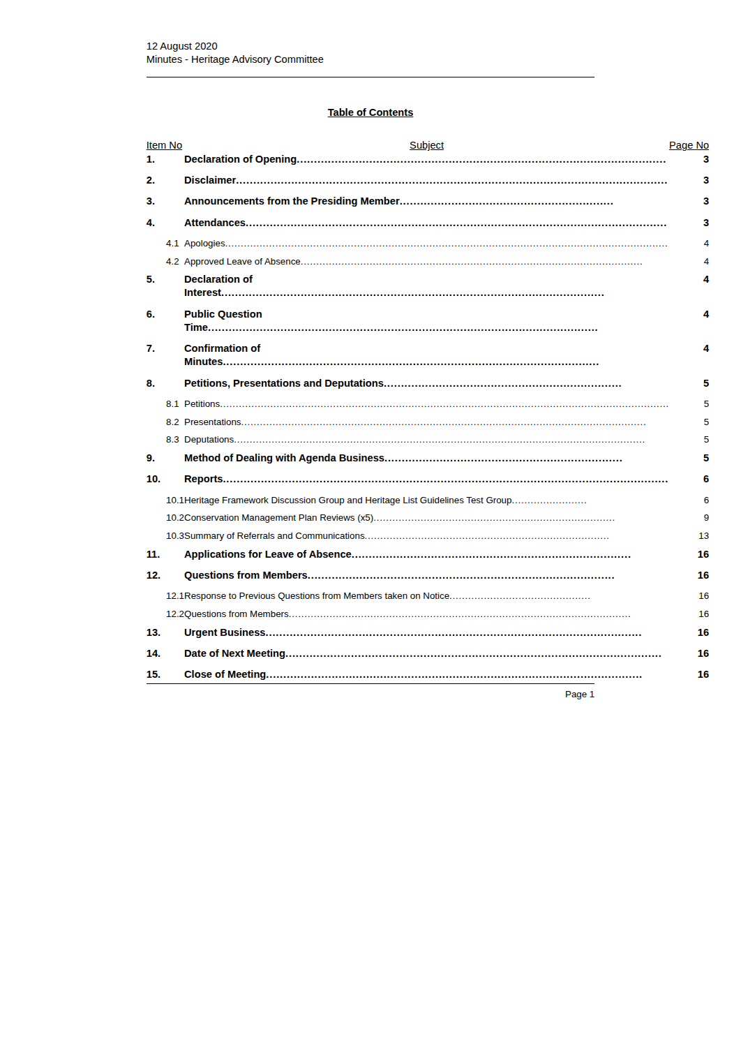12 August 2020
Minutes - Heritage Advisory Committee
Table of Contents
| Item No | Subject | Page No |
| 1. | Declaration of Opening ........................................................................................................... | 3 |
| 2. | Disclaimer ............................................................................................................................. | 3 |
| 3. | Announcements from the Presiding Member .............................................................. | 3 |
| 4. | Attendances .......................................................................................................................... | 3 |
| 4.1 | Apologies ............................................................................................................................................. | 4 |
| 4.2 | Approved Leave of Absence ............................................................................................................. | 4 |
| 5. | Declaration of Interest ............................................................................................................... | 4 |
| 6. | Public Question Time ................................................................................................................. | 4 |
| 7. | Confirmation of Minutes ............................................................................................................. | 4 |
| 8. | Petitions, Presentations and Deputations ..................................................................... | 5 |
| 8.1 | Petitions ............................................................................................................................................... | 5 |
| 8.2 | Presentations ................................................................................................................................. | 5 |
| 8.3 | Deputations ................................................................................................................................... | 5 |
| 9. | Method of Dealing with Agenda Business ..................................................................... | 5 |
| 10. | Reports ................................................................................................................................. | 6 |
| 10.1 | Heritage Framework Discussion Group and Heritage List Guidelines Test Group ........................ | 6 |
| 10.2 | Conservation Management Plan Reviews (x5) ............................................................................. | 9 |
| 10.3 | Summary of Referrals and Communications .............................................................................. | 13 |
| 11. | Applications for Leave of Absence ................................................................................. | 16 |
| 12. | Questions from Members ......................................................................................... | 16 |
| 12.1 | Response to Previous Questions from Members taken on Notice ............................................. | 16 |
| 12.2 | Questions from Members ............................................................................................................. | 16 |
| 13. | Urgent Business ............................................................................................................. | 16 |
| 14. | Date of Next Meeting ............................................................................................................. | 16 |
| 15. | Close of Meeting ............................................................................................................. | 16 |
Page 1